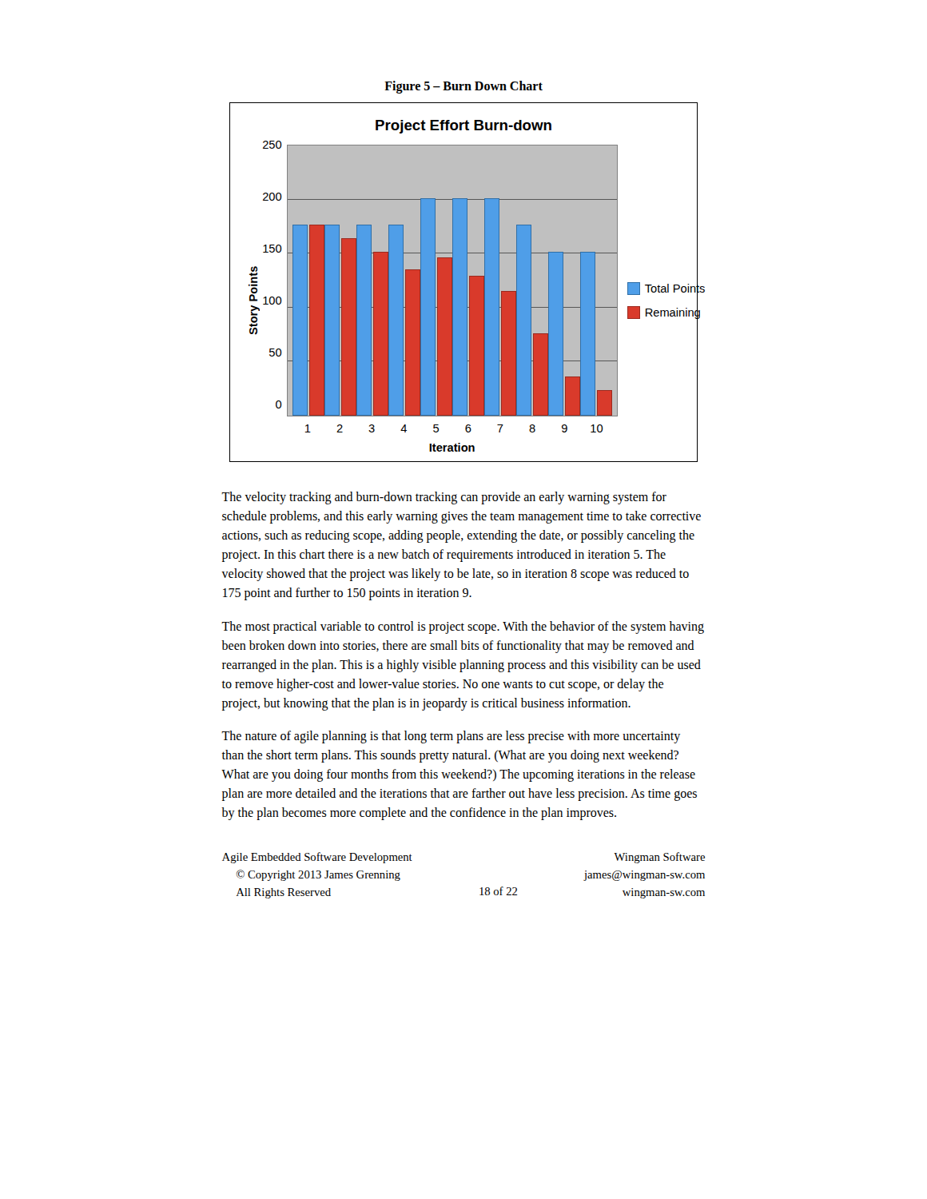Figure 5 – Burn Down Chart
Project Effort Burn-down
Story Points
250 200 150 100 50 0
1 2 3 4 5 6 7 8 9 10
Iteration
Total Points
Remaining
The velocity tracking and burn-down tracking can provide an early warning system for schedule problems, and this early warning gives the team management time to take corrective actions, such as reducing scope, adding people, extending the date, or possibly canceling the project. In this chart there is a new batch of requirements introduced in iteration 5. The velocity showed that the project was likely to be late, so in iteration 8 scope was reduced to 175 point and further to 150 points in iteration 9.
The most practical variable to control is project scope. With the behavior of the system having been broken down into stories, there are small bits of functionality that may be removed and rearranged in the plan. This is a highly visible planning process and this visibility can be used to remove higher-cost and lower-value stories. No one wants to cut scope, or delay the project, but knowing that the plan is in jeopardy is critical business information.
The nature of agile planning is that long term plans are less precise with more uncertainty than the short term plans. This sounds pretty natural. (What are you doing next weekend? What are you doing four months from this weekend?) The upcoming iterations in the release plan are more detailed and the iterations that are farther out have less precision. As time goes by the plan becomes more complete and the confidence in the plan improves.
Agile Embedded Software Development
© Copyright 2013 James Grenning
All Rights Reserved
18 of 22
Wingman Software
james@wingman-sw.com
wingman-sw.com